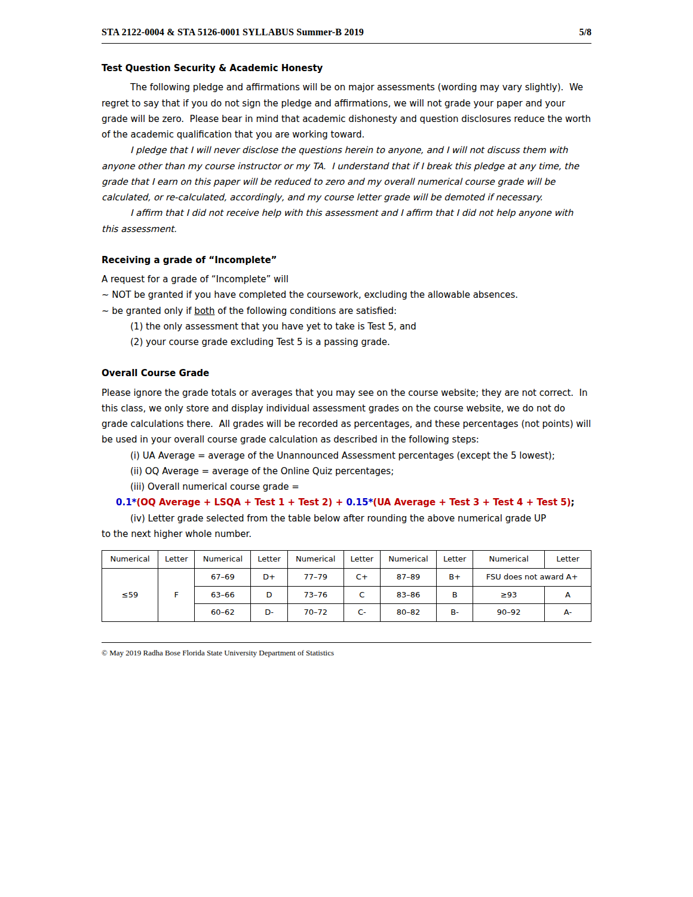STA 2122-0004 & STA 5126-0001 SYLLABUS Summer-B 2019 5/8
Test Question Security & Academic Honesty
The following pledge and affirmations will be on major assessments (wording may vary slightly). We regret to say that if you do not sign the pledge and affirmations, we will not grade your paper and your grade will be zero. Please bear in mind that academic dishonesty and question disclosures reduce the worth of the academic qualification that you are working toward.
I pledge that I will never disclose the questions herein to anyone, and I will not discuss them with anyone other than my course instructor or my TA. I understand that if I break this pledge at any time, the grade that I earn on this paper will be reduced to zero and my overall numerical course grade will be calculated, or re-calculated, accordingly, and my course letter grade will be demoted if necessary.
I affirm that I did not receive help with this assessment and I affirm that I did not help anyone with this assessment.
Receiving a grade of “Incomplete”
A request for a grade of “Incomplete” will
~ NOT be granted if you have completed the coursework, excluding the allowable absences.
~ be granted only if both of the following conditions are satisfied:
(1) the only assessment that you have yet to take is Test 5, and
(2) your course grade excluding Test 5 is a passing grade.
Overall Course Grade
Please ignore the grade totals or averages that you may see on the course website; they are not correct. In this class, we only store and display individual assessment grades on the course website, we do not do grade calculations there. All grades will be recorded as percentages, and these percentages (not points) will be used in your overall course grade calculation as described in the following steps:
(i) UA Average = average of the Unannounced Assessment percentages (except the 5 lowest);
(ii) OQ Average = average of the Online Quiz percentages;
(iii) Overall numerical course grade =
0.1*(OQ Average + LSQA + Test 1 + Test 2) + 0.15*(UA Average + Test 3 + Test 4 + Test 5);
(iv) Letter grade selected from the table below after rounding the above numerical grade UP
to the next higher whole number.
| Numerical | Letter | Numerical | Letter | Numerical | Letter | Numerical | Letter | Numerical | Letter |
| --- | --- | --- | --- | --- | --- | --- | --- | --- | --- |
| ≤59 | F | 67–69 | D+ | 77–79 | C+ | 87–89 | B+ | FSU does not award A+ |
| 63–66 | D | 73–76 | C | 83–86 | B | ≥93 | A |
| 60–62 | D- | 70–72 | C- | 80–82 | B- | 90–92 | A- |
© May 2019 Radha Bose Florida State University Department of Statistics